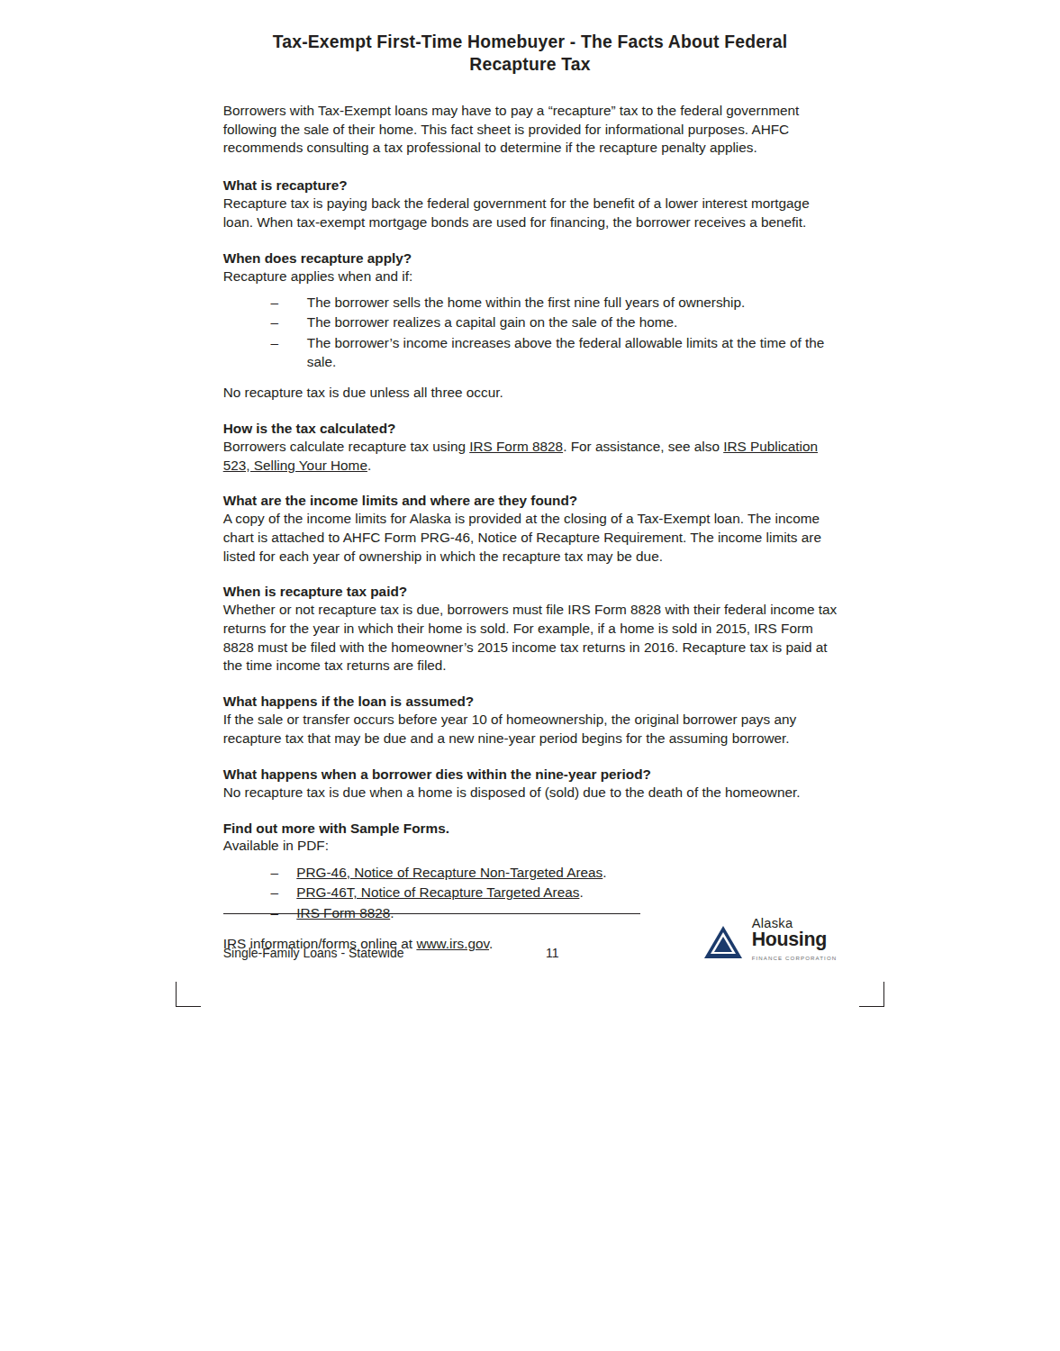Tax-Exempt First-Time Homebuyer - The Facts About Federal Recapture Tax
Borrowers with Tax-Exempt loans may have to pay a “recapture” tax to the federal government following the sale of their home. This fact sheet is provided for informational purposes. AHFC recommends consulting a tax professional to determine if the recapture penalty applies.
What is recapture?
Recapture tax is paying back the federal government for the benefit of a lower interest mortgage loan. When tax-exempt mortgage bonds are used for financing, the borrower receives a benefit.
When does recapture apply?
Recapture applies when and if:
The borrower sells the home within the first nine full years of ownership.
The borrower realizes a capital gain on the sale of the home.
The borrower’s income increases above the federal allowable limits at the time of the sale.
No recapture tax is due unless all three occur.
How is the tax calculated?
Borrowers calculate recapture tax using IRS Form 8828. For assistance, see also IRS Publication 523, Selling Your Home.
What are the income limits and where are they found?
A copy of the income limits for Alaska is provided at the closing of a Tax-Exempt loan. The income chart is attached to AHFC Form PRG-46, Notice of Recapture Requirement. The income limits are listed for each year of ownership in which the recapture tax may be due.
When is recapture tax paid?
Whether or not recapture tax is due, borrowers must file IRS Form 8828 with their federal income tax returns for the year in which their home is sold. For example, if a home is sold in 2015, IRS Form 8828 must be filed with the homeowner’s 2015 income tax returns in 2016. Recapture tax is paid at the time income tax returns are filed.
What happens if the loan is assumed?
If the sale or transfer occurs before year 10 of homeownership, the original borrower pays any recapture tax that may be due and a new nine-year period begins for the assuming borrower.
What happens when a borrower dies within the nine-year period?
No recapture tax is due when a home is disposed of (sold) due to the death of the homeowner.
Find out more with Sample Forms.
Available in PDF:
PRG-46, Notice of Recapture Non-Targeted Areas.
PRG-46T, Notice of Recapture Targeted Areas.
IRS Form 8828.
IRS information/forms online at www.irs.gov.
Single-Family Loans - Statewide 11
Alaska
Housing
FINANCE CORPORATION